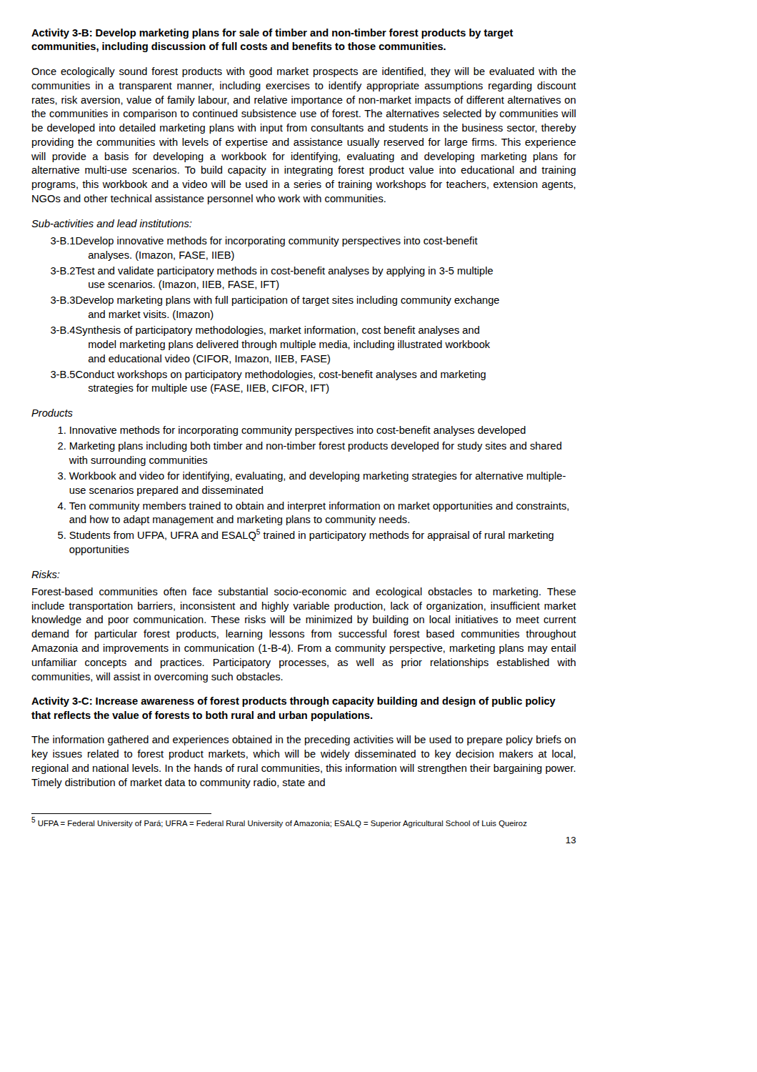Activity 3-B: Develop marketing plans for sale of timber and non-timber forest products by target communities, including discussion of full costs and benefits to those communities.
Once ecologically sound forest products with good market prospects are identified, they will be evaluated with the communities in a transparent manner, including exercises to identify appropriate assumptions regarding discount rates, risk aversion, value of family labour, and relative importance of non-market impacts of different alternatives on the communities in comparison to continued subsistence use of forest. The alternatives selected by communities will be developed into detailed marketing plans with input from consultants and students in the business sector, thereby providing the communities with levels of expertise and assistance usually reserved for large firms. This experience will provide a basis for developing a workbook for identifying, evaluating and developing marketing plans for alternative multi-use scenarios. To build capacity in integrating forest product value into educational and training programs, this workbook and a video will be used in a series of training workshops for teachers, extension agents, NGOs and other technical assistance personnel who work with communities.
Sub-activities and lead institutions:
3-B.1
Develop innovative methods for incorporating community perspectives into cost-benefitanalyses. (Imazon, FASE, IIEB)
3-B.2
Test and validate participatory methods in cost-benefit analyses by applying in 3-5 multipleuse scenarios. (Imazon, IIEB, FASE, IFT)
3-B.3
Develop marketing plans with full participation of target sites including community exchangeand market visits. (Imazon)
3-B.4
Synthesis of participatory methodologies, market information, cost benefit analyses andmodel marketing plans delivered through multiple media, including illustrated workbook and educational video (CIFOR, Imazon, IIEB, FASE)
3-B.5
Conduct workshops on participatory methodologies, cost-benefit analyses and marketingstrategies for multiple use (FASE, IIEB, CIFOR, IFT)
Products
Innovative methods for incorporating community perspectives into cost-benefit analyses developed
Marketing plans including both timber and non-timber forest products developed for study sites and shared with surrounding communities
Workbook and video for identifying, evaluating, and developing marketing strategies for alternative multiple-use scenarios prepared and disseminated
Ten community members trained to obtain and interpret information on market opportunities and constraints, and how to adapt management and marketing plans to community needs.
Students from UFPA, UFRA and ESALQ5 trained in participatory methods for appraisal of rural marketing opportunities
Risks:
Forest-based communities often face substantial socio-economic and ecological obstacles to marketing. These include transportation barriers, inconsistent and highly variable production, lack of organization, insufficient market knowledge and poor communication. These risks will be minimized by building on local initiatives to meet current demand for particular forest products, learning lessons from successful forest based communities throughout Amazonia and improvements in communication (1-B-4). From a community perspective, marketing plans may entail unfamiliar concepts and practices. Participatory processes, as well as prior relationships established with communities, will assist in overcoming such obstacles.
Activity 3-C: Increase awareness of forest products through capacity building and design of public policy that reflects the value of forests to both rural and urban populations.
The information gathered and experiences obtained in the preceding activities will be used to prepare policy briefs on key issues related to forest product markets, which will be widely disseminated to key decision makers at local, regional and national levels. In the hands of rural communities, this information will strengthen their bargaining power. Timely distribution of market data to community radio, state and
5 UFPA = Federal University of Pará; UFRA = Federal Rural University of Amazonia; ESALQ = Superior Agricultural School of Luis Queiroz
13